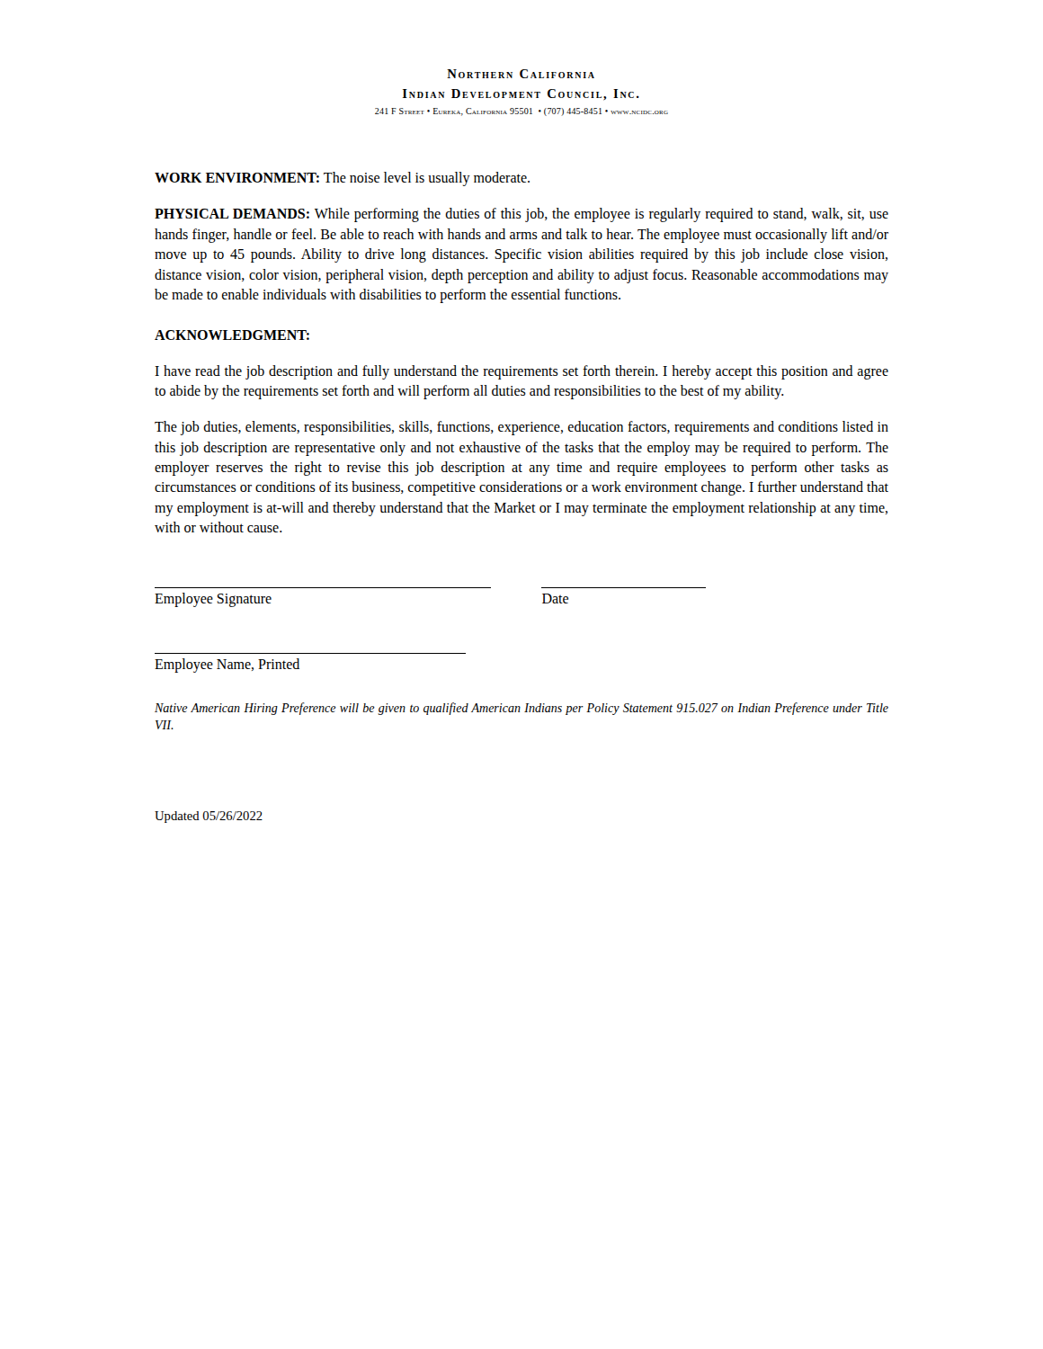Northern California
Indian Development Council, Inc.
241 F Street • Eureka, California 95501 • (707) 445-8451 • www.ncidc.org
WORK ENVIRONMENT: The noise level is usually moderate.
PHYSICAL DEMANDS: While performing the duties of this job, the employee is regularly required to stand, walk, sit, use hands finger, handle or feel. Be able to reach with hands and arms and talk to hear. The employee must occasionally lift and/or move up to 45 pounds. Ability to drive long distances. Specific vision abilities required by this job include close vision, distance vision, color vision, peripheral vision, depth perception and ability to adjust focus. Reasonable accommodations may be made to enable individuals with disabilities to perform the essential functions.
ACKNOWLEDGMENT:
I have read the job description and fully understand the requirements set forth therein. I hereby accept this position and agree to abide by the requirements set forth and will perform all duties and responsibilities to the best of my ability.
The job duties, elements, responsibilities, skills, functions, experience, education factors, requirements and conditions listed in this job description are representative only and not exhaustive of the tasks that the employ may be required to perform. The employer reserves the right to revise this job description at any time and require employees to perform other tasks as circumstances or conditions of its business, competitive considerations or a work environment change. I further understand that my employment is at-will and thereby understand that the Market or I may terminate the employment relationship at any time, with or without cause.
Employee Signature
Date
Employee Name, Printed
Native American Hiring Preference will be given to qualified American Indians per Policy Statement 915.027 on Indian Preference under Title VII.
Updated 05/26/2022